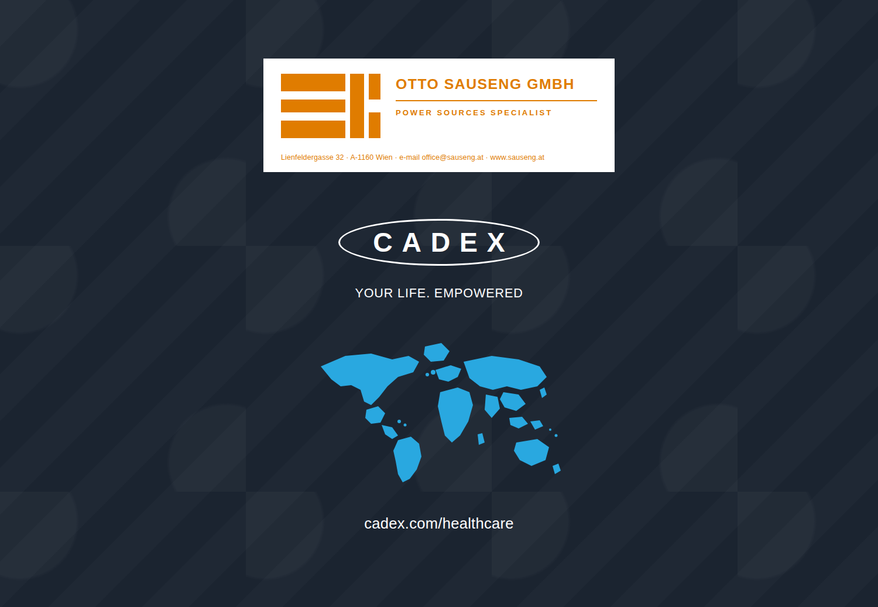OTTO SAUSENG GMBH
POWER SOURCES SPECIALIST
Lienfeldergasse 32 · A-1160 Wien · e-mail office@sauseng.at · www.sauseng.at
CADEX
YOUR LIFE. EMPOWERED
cadex.com/healthcare